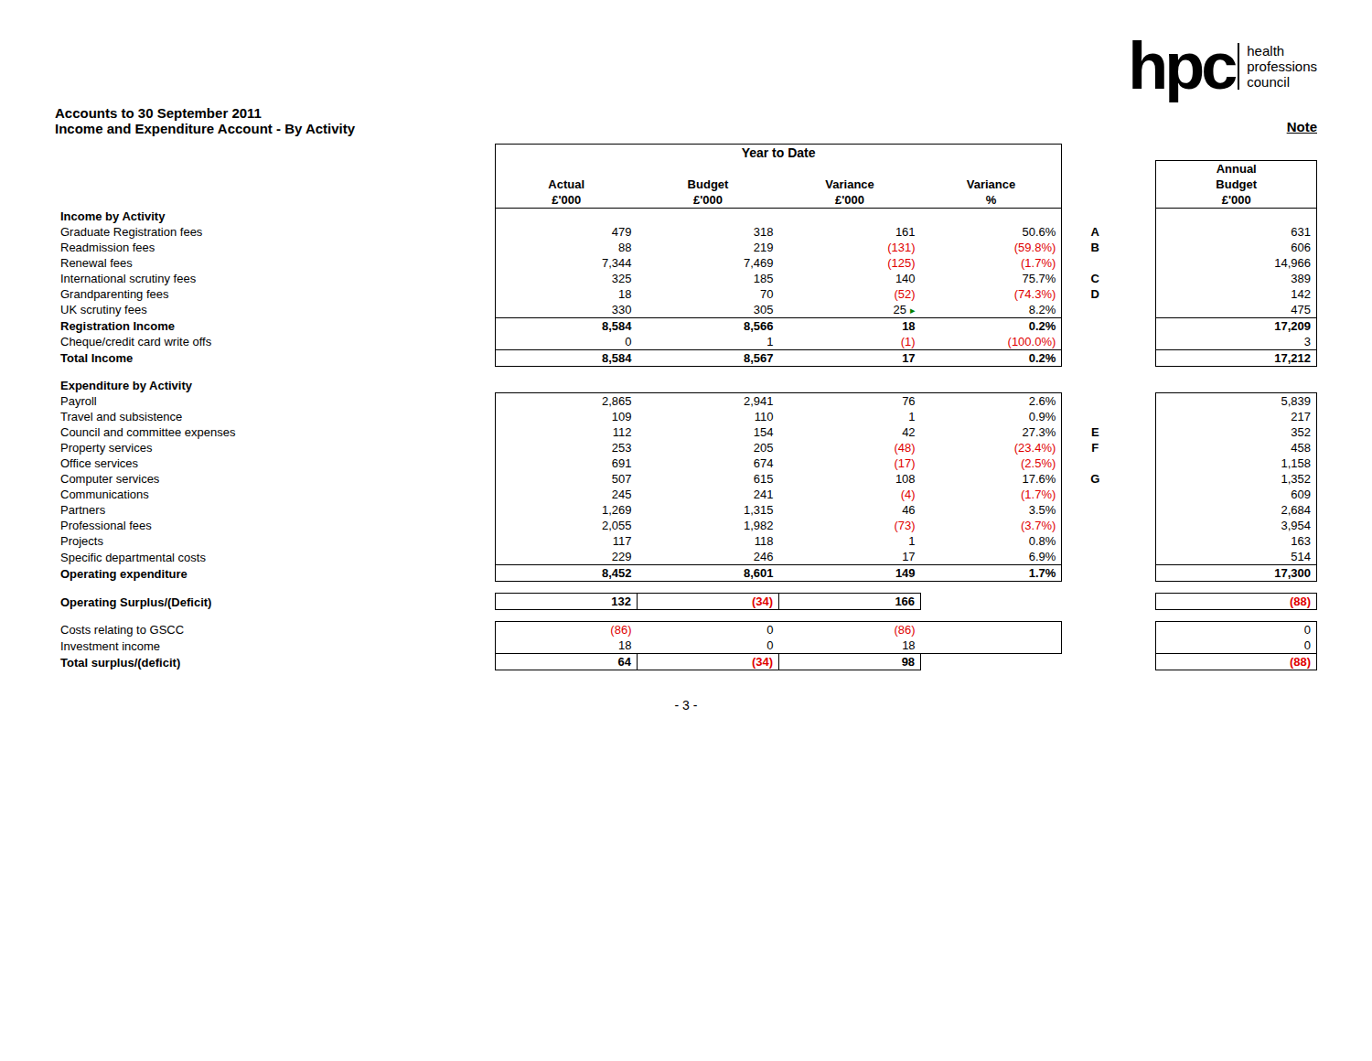hpc health
professions
council
Accounts to 30 September 2011
Income and Expenditure Account - By Activity
Note
| | Year to Date | | | |
| | | | | | | | Annual |
| | Actual | Budget | Variance | Variance | | | Budget |
| | £'000 | £'000 | £'000 | % | | | £'000 |
| Income by Activity | | | | | | | |
| Graduate Registration fees | 479 | 318 | 161 | 50.6% | A | | 631 |
| Readmission fees | 88 | 219 | (131) | (59.8%) | B | | 606 |
| Renewal fees | 7,344 | 7,469 | (125) | (1.7%) | | | 14,966 |
| International scrutiny fees | 325 | 185 | 140 | 75.7% | C | | 389 |
| Grandparenting fees | 18 | 70 | (52) | (74.3%) | D | | 142 |
| UK scrutiny fees | 330 | 305 | 25 ▸ | 8.2% | | | 475 |
| Registration Income | 8,584 | 8,566 | 18 | 0.2% | | | 17,209 |
| Cheque/credit card write offs | 0 | 1 | (1) | (100.0%) | | | 3 |
| Total Income | 8,584 | 8,567 | 17 | 0.2% | | | 17,212 |
| Expenditure by Activity | | | | | | | |
| Payroll | 2,865 | 2,941 | 76 | 2.6% | | | 5,839 |
| Travel and subsistence | 109 | 110 | 1 | 0.9% | | | 217 |
| Council and committee expenses | 112 | 154 | 42 | 27.3% | E | | 352 |
| Property services | 253 | 205 | (48) | (23.4%) | F | | 458 |
| Office services | 691 | 674 | (17) | (2.5%) | | | 1,158 |
| Computer services | 507 | 615 | 108 | 17.6% | G | | 1,352 |
| Communications | 245 | 241 | (4) | (1.7%) | | | 609 |
| Partners | 1,269 | 1,315 | 46 | 3.5% | | | 2,684 |
| Professional fees | 2,055 | 1,982 | (73) | (3.7%) | | | 3,954 |
| Projects | 117 | 118 | 1 | 0.8% | | | 163 |
| Specific departmental costs | 229 | 246 | 17 | 6.9% | | | 514 |
| Operating expenditure | 8,452 | 8,601 | 149 | 1.7% | | | 17,300 |
| Operating Surplus/(Deficit) | 132 | (34) | 166 | | | | (88) |
| Costs relating to GSCC | (86) | 0 | (86) | | | | 0 |
| Investment income | 18 | 0 | 18 | | | | 0 |
| Total surplus/(deficit) | 64 | (34) | 98 | | | | (88) |
- 3 -